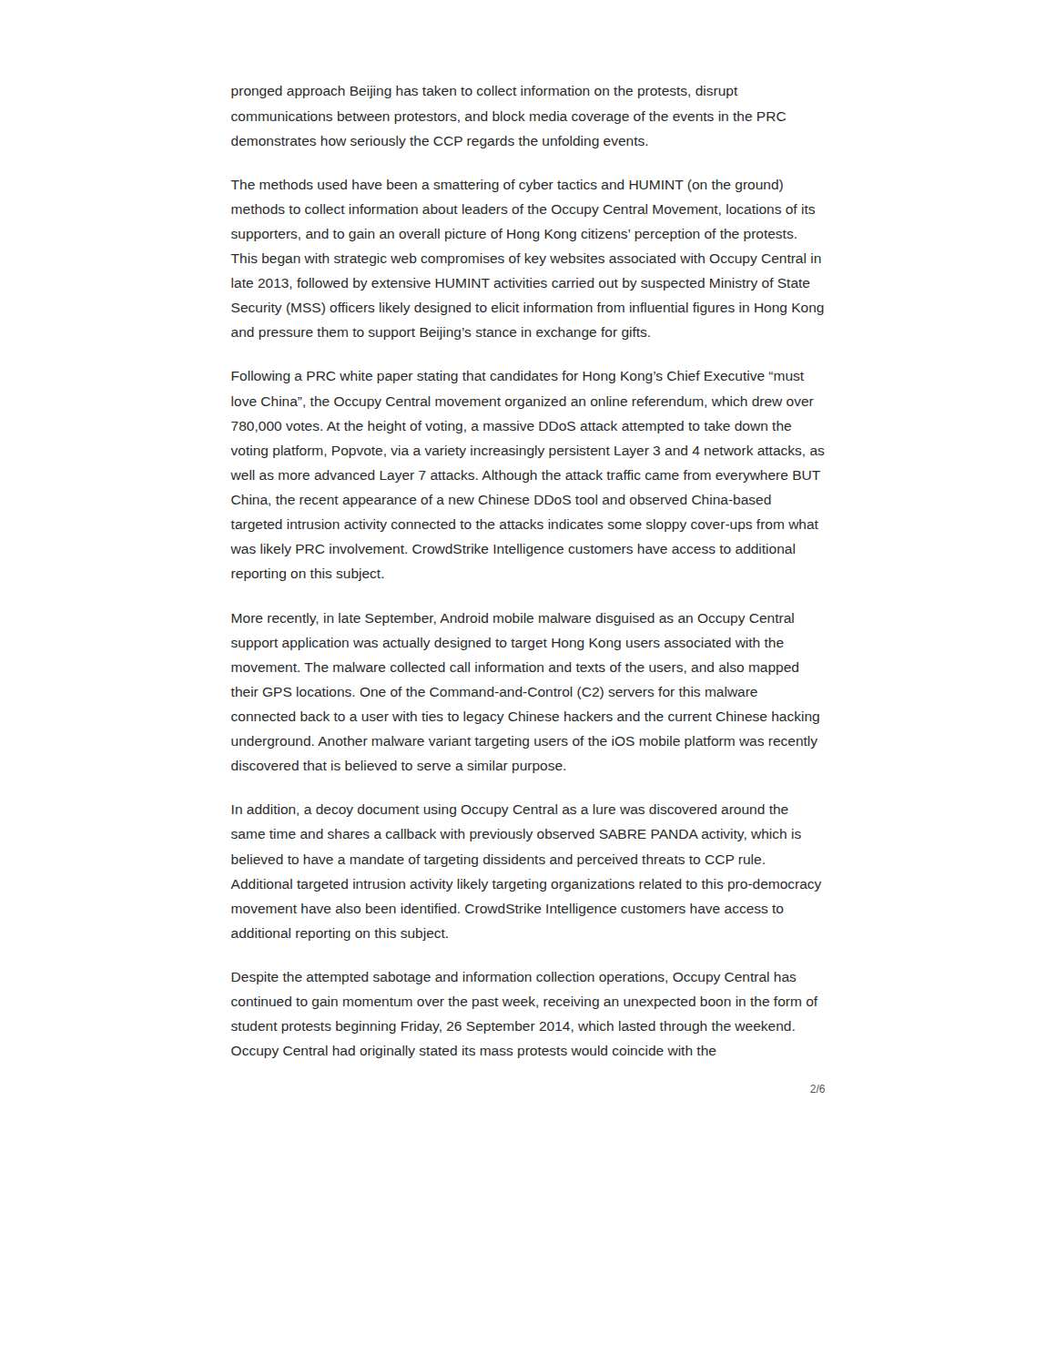pronged approach Beijing has taken to collect information on the protests, disrupt communications between protestors, and block media coverage of the events in the PRC demonstrates how seriously the CCP regards the unfolding events.
The methods used have been a smattering of cyber tactics and HUMINT (on the ground) methods to collect information about leaders of the Occupy Central Movement, locations of its supporters, and to gain an overall picture of Hong Kong citizens’ perception of the protests. This began with strategic web compromises of key websites associated with Occupy Central in late 2013, followed by extensive HUMINT activities carried out by suspected Ministry of State Security (MSS) officers likely designed to elicit information from influential figures in Hong Kong and pressure them to support Beijing’s stance in exchange for gifts.
Following a PRC white paper stating that candidates for Hong Kong’s Chief Executive “must love China”, the Occupy Central movement organized an online referendum, which drew over 780,000 votes. At the height of voting, a massive DDoS attack attempted to take down the voting platform, Popvote, via a variety increasingly persistent Layer 3 and 4 network attacks, as well as more advanced Layer 7 attacks. Although the attack traffic came from everywhere BUT China, the recent appearance of a new Chinese DDoS tool and observed China-based targeted intrusion activity connected to the attacks indicates some sloppy cover-ups from what was likely PRC involvement. CrowdStrike Intelligence customers have access to additional reporting on this subject.
More recently, in late September, Android mobile malware disguised as an Occupy Central support application was actually designed to target Hong Kong users associated with the movement. The malware collected call information and texts of the users, and also mapped their GPS locations. One of the Command-and-Control (C2) servers for this malware connected back to a user with ties to legacy Chinese hackers and the current Chinese hacking underground. Another malware variant targeting users of the iOS mobile platform was recently discovered that is believed to serve a similar purpose.
In addition, a decoy document using Occupy Central as a lure was discovered around the same time and shares a callback with previously observed SABRE PANDA activity, which is believed to have a mandate of targeting dissidents and perceived threats to CCP rule. Additional targeted intrusion activity likely targeting organizations related to this pro-democracy movement have also been identified. CrowdStrike Intelligence customers have access to additional reporting on this subject.
Despite the attempted sabotage and information collection operations, Occupy Central has continued to gain momentum over the past week, receiving an unexpected boon in the form of student protests beginning Friday, 26 September 2014, which lasted through the weekend. Occupy Central had originally stated its mass protests would coincide with the
2/6